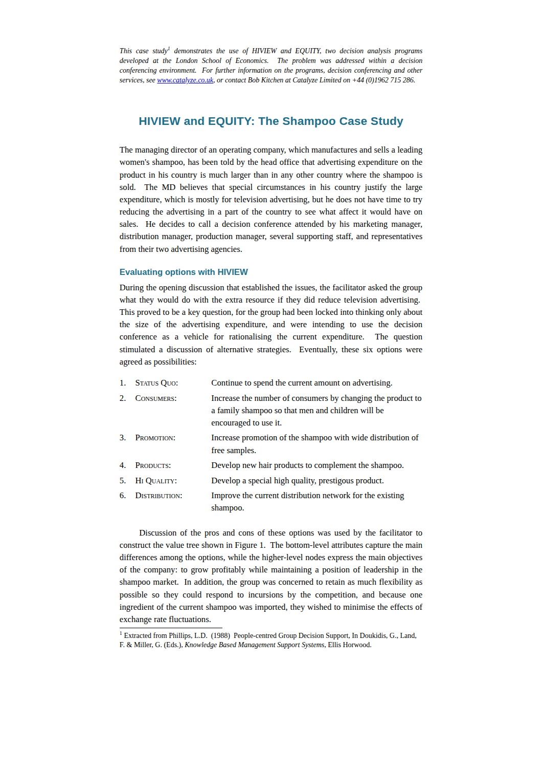This case study1 demonstrates the use of HIVIEW and EQUITY, two decision analysis programs developed at the London School of Economics. The problem was addressed within a decision conferencing environment. For further information on the programs, decision conferencing and other services, see www.catalyze.co.uk, or contact Bob Kitchen at Catalyze Limited on +44 (0)1962 715 286.
HIVIEW and EQUITY: The Shampoo Case Study
The managing director of an operating company, which manufactures and sells a leading women's shampoo, has been told by the head office that advertising expenditure on the product in his country is much larger than in any other country where the shampoo is sold. The MD believes that special circumstances in his country justify the large expenditure, which is mostly for television advertising, but he does not have time to try reducing the advertising in a part of the country to see what affect it would have on sales. He decides to call a decision conference attended by his marketing manager, distribution manager, production manager, several supporting staff, and representatives from their two advertising agencies.
Evaluating options with HIVIEW
During the opening discussion that established the issues, the facilitator asked the group what they would do with the extra resource if they did reduce television advertising. This proved to be a key question, for the group had been locked into thinking only about the size of the advertising expenditure, and were intending to use the decision conference as a vehicle for rationalising the current expenditure. The question stimulated a discussion of alternative strategies. Eventually, these six options were agreed as possibilities:
| 1. | Status Quo: | Continue to spend the current amount on advertising. |
| 2. | Consumers: | Increase the number of consumers by changing the product to a family shampoo so that men and children will be encouraged to use it. |
| 3. | Promotion: | Increase promotion of the shampoo with wide distribution of free samples. |
| 4. | Products: | Develop new hair products to complement the shampoo. |
| 5. | Hi Quality: | Develop a special high quality, prestigous product. |
| 6. | Distribution: | Improve the current distribution network for the existing shampoo. |
Discussion of the pros and cons of these options was used by the facilitator to construct the value tree shown in Figure 1. The bottom-level attributes capture the main differences among the options, while the higher-level nodes express the main objectives of the company: to grow profitably while maintaining a position of leadership in the shampoo market. In addition, the group was concerned to retain as much flexibility as possible so they could respond to incursions by the competition, and because one ingredient of the current shampoo was imported, they wished to minimise the effects of exchange rate fluctuations.
1 Extracted from Phillips, L.D. (1988) People-centred Group Decision Support, In Doukidis, G., Land, F. & Miller, G. (Eds.), Knowledge Based Management Support Systems, Ellis Horwood.